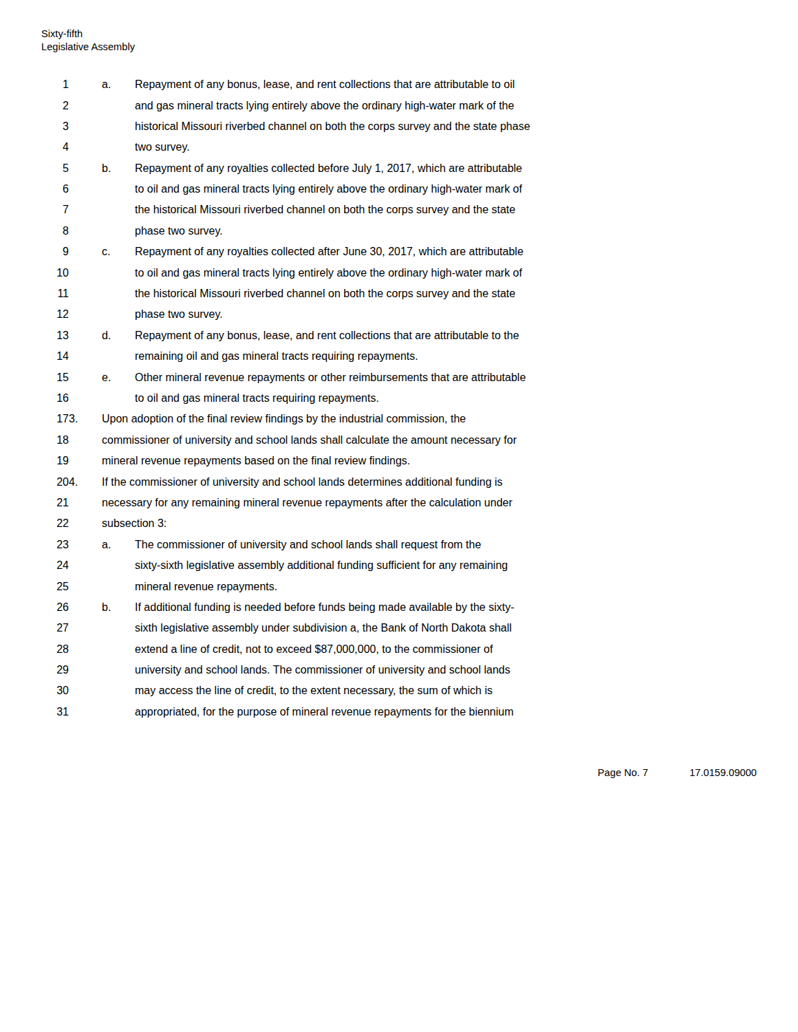Sixty-fifth
Legislative Assembly
| 1 | | a. | Repayment of any bonus, lease, and rent collections that are attributable to oil |
| 2 | | | and gas mineral tracts lying entirely above the ordinary high-water mark of the |
| 3 | | | historical Missouri riverbed channel on both the corps survey and the state phase |
| 4 | | | two survey. |
| 5 | | b. | Repayment of any royalties collected before July 1, 2017, which are attributable |
| 6 | | | to oil and gas mineral tracts lying entirely above the ordinary high-water mark of |
| 7 | | | the historical Missouri riverbed channel on both the corps survey and the state |
| 8 | | | phase two survey. |
| 9 | | c. | Repayment of any royalties collected after June 30, 2017, which are attributable |
| 10 | | | to oil and gas mineral tracts lying entirely above the ordinary high-water mark of |
| 11 | | | the historical Missouri riverbed channel on both the corps survey and the state |
| 12 | | | phase two survey. |
| 13 | | d. | Repayment of any bonus, lease, and rent collections that are attributable to the |
| 14 | | | remaining oil and gas mineral tracts requiring repayments. |
| 15 | | e. | Other mineral revenue repayments or other reimbursements that are attributable |
| 16 | | | to oil and gas mineral tracts requiring repayments. |
| 17 | 3. | Upon adoption of the final review findings by the industrial commission, the |
| 18 | | commissioner of university and school lands shall calculate the amount necessary for |
| 19 | | mineral revenue repayments based on the final review findings. |
| 20 | 4. | If the commissioner of university and school lands determines additional funding is |
| 21 | | necessary for any remaining mineral revenue repayments after the calculation under |
| 22 | | subsection 3: |
| 23 | | a. | The commissioner of university and school lands shall request from the |
| 24 | | | sixty-sixth legislative assembly additional funding sufficient for any remaining |
| 25 | | | mineral revenue repayments. |
| 26 | | b. | If additional funding is needed before funds being made available by the sixty- |
| 27 | | | sixth legislative assembly under subdivision a, the Bank of North Dakota shall |
| 28 | | | extend a line of credit, not to exceed $87,000,000, to the commissioner of |
| 29 | | | university and school lands. The commissioner of university and school lands |
| 30 | | | may access the line of credit, to the extent necessary, the sum of which is |
| 31 | | | appropriated, for the purpose of mineral revenue repayments for the biennium |
Page No. 7 17.0159.09000